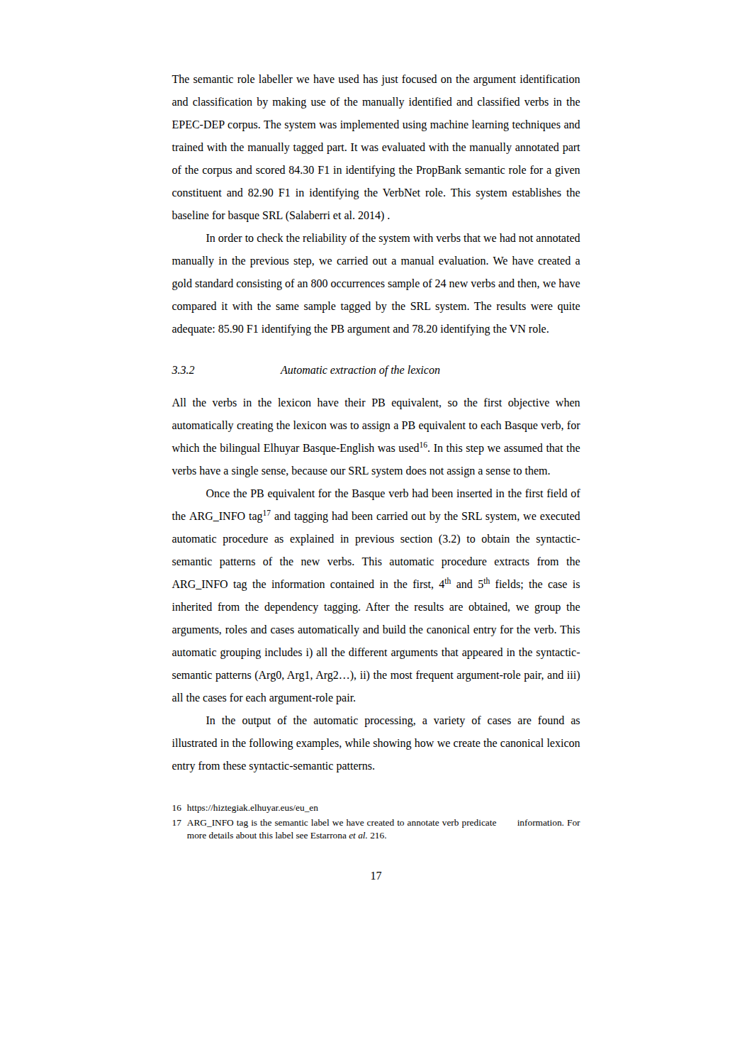The semantic role labeller we have used has just focused on the argument identification and classification by making use of the manually identified and classified verbs in the EPEC-DEP corpus. The system was implemented using machine learning techniques and trained with the manually tagged part. It was evaluated with the manually annotated part of the corpus and scored 84.30 F1 in identifying the PropBank semantic role for a given constituent and 82.90 F1 in identifying the VerbNet role. This system establishes the baseline for basque SRL (Salaberri et al. 2014) .
In order to check the reliability of the system with verbs that we had not annotated manually in the previous step, we carried out a manual evaluation. We have created a gold standard consisting of an 800 occurrences sample of 24 new verbs and then, we have compared it with the same sample tagged by the SRL system. The results were quite adequate: 85.90 F1 identifying the PB argument and 78.20 identifying the VN role.
3.3.2 Automatic extraction of the lexicon
All the verbs in the lexicon have their PB equivalent, so the first objective when automatically creating the lexicon was to assign a PB equivalent to each Basque verb, for which the bilingual Elhuyar Basque-English was used16. In this step we assumed that the verbs have a single sense, because our SRL system does not assign a sense to them.
Once the PB equivalent for the Basque verb had been inserted in the first field of the ARG_INFO tag17 and tagging had been carried out by the SRL system, we executed automatic procedure as explained in previous section (3.2) to obtain the syntactic-semantic patterns of the new verbs. This automatic procedure extracts from the ARG_INFO tag the information contained in the first, 4th and 5th fields; the case is inherited from the dependency tagging. After the results are obtained, we group the arguments, roles and cases automatically and build the canonical entry for the verb. This automatic grouping includes i) all the different arguments that appeared in the syntactic-semantic patterns (Arg0, Arg1, Arg2…), ii) the most frequent argument-role pair, and iii) all the cases for each argument-role pair.
In the output of the automatic processing, a variety of cases are found as illustrated in the following examples, while showing how we create the canonical lexicon entry from these syntactic-semantic patterns.
16 https://hiztegiak.elhuyar.eus/eu_en
17 ARG_INFO tag is the semantic label we have created to annotate verb predicate information. For more details about this label see Estarrona et al. 216.
17